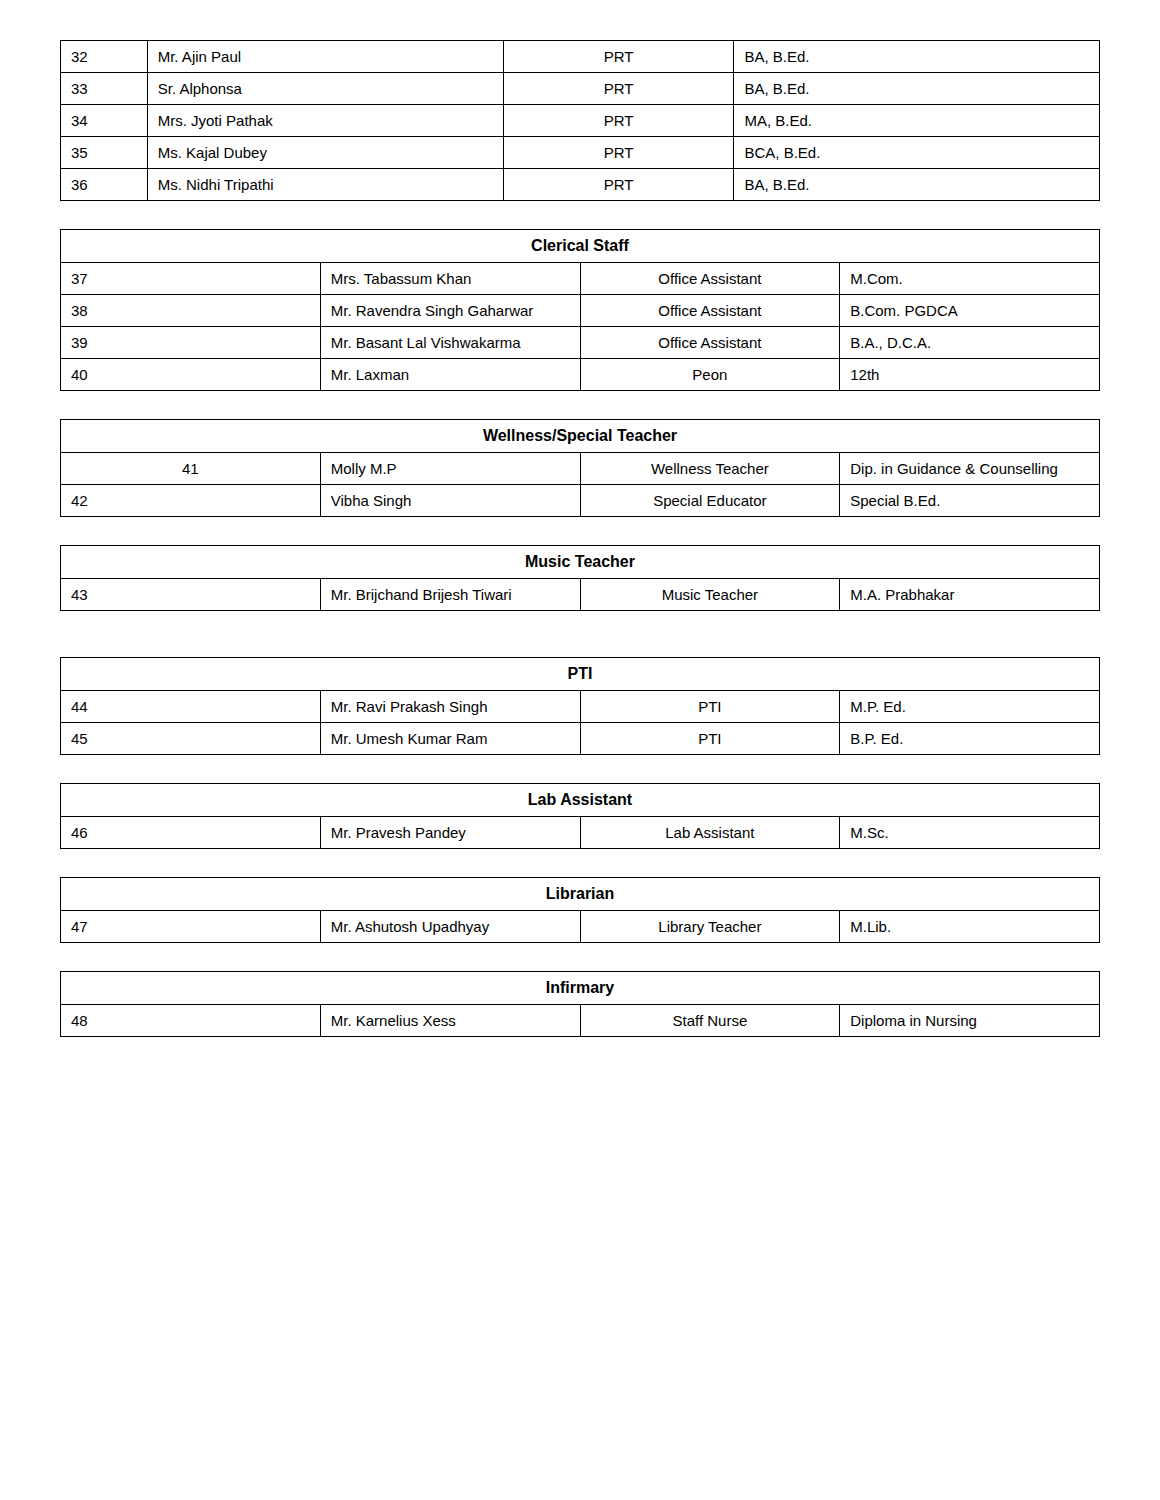| 32 | Mr. Ajin Paul | PRT | BA, B.Ed. |
| 33 | Sr. Alphonsa | PRT | BA, B.Ed. |
| 34 | Mrs. Jyoti Pathak | PRT | MA, B.Ed. |
| 35 | Ms. Kajal Dubey | PRT | BCA, B.Ed. |
| 36 | Ms. Nidhi Tripathi | PRT | BA, B.Ed. |
| Clerical Staff |
| 37 | Mrs. Tabassum Khan | Office Assistant | M.Com. |
| 38 | Mr. Ravendra Singh Gaharwar | Office Assistant | B.Com. PGDCA |
| 39 | Mr. Basant Lal Vishwakarma | Office Assistant | B.A., D.C.A. |
| 40 | Mr. Laxman | Peon | 12th |
| Wellness/Special Teacher |
| 41 | Molly M.P | Wellness Teacher | Dip. in Guidance & Counselling |
| 42 | Vibha Singh | Special Educator | Special B.Ed. |
| Music Teacher |
| 43 | Mr. Brijchand Brijesh Tiwari | Music Teacher | M.A. Prabhakar |
| PTI |
| 44 | Mr. Ravi Prakash Singh | PTI | M.P. Ed. |
| 45 | Mr. Umesh Kumar Ram | PTI | B.P. Ed. |
| Lab Assistant |
| 46 | Mr. Pravesh Pandey | Lab Assistant | M.Sc. |
| Librarian |
| 47 | Mr. Ashutosh Upadhyay | Library Teacher | M.Lib. |
| Infirmary |
| 48 | Mr. Karnelius Xess | Staff Nurse | Diploma in Nursing |